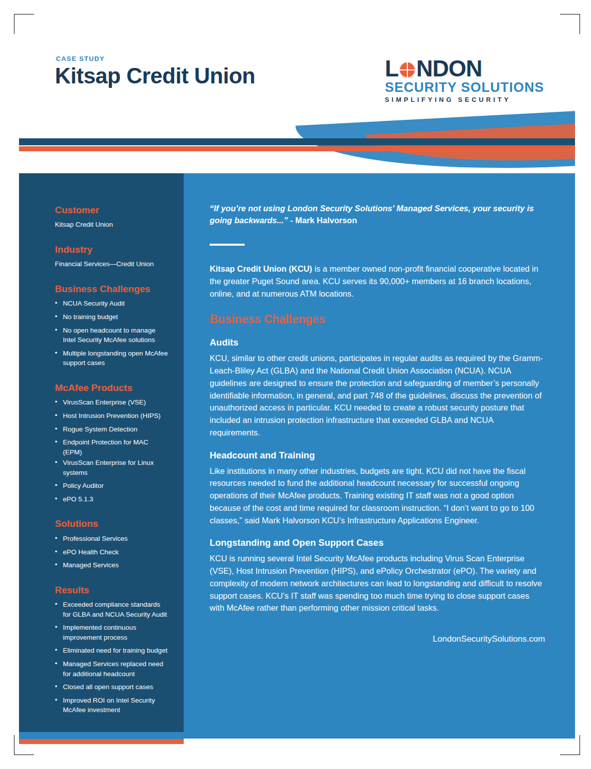CASE STUDY
Kitsap Credit Union
L NDON
SECURITY SOLUTIONS
SIMPLIFYING SECURITY
Customer
Kitsap Credit Union
Industry
Financial Services—Credit Union
Business Challenges
NCUA Security Audit
No training budget
No open headcount to manage Intel Security McAfee solutions
Multiple longstanding open McAfee support cases
McAfee Products
VirusScan Enterprise (VSE)
Host Intrusion Prevention (HIPS)
Rogue System Detection
Endpoint Protection for MAC (EPM)
VirusScan Enterprise for Linux systems
Policy Auditor
ePO 5.1.3
Solutions
Professional Services
ePO Health Check
Managed Services
Results
Exceeded compliance standards for GLBA and NCUA Security Audit
Implemented continuous improvement process
Eliminated need for training budget
Managed Services replaced need for additional headcount
Closed all open support cases
Improved ROI on Intel Security McAfee investment
“If you’re not using London Security Solutions’ Managed Services, your security is going backwards...” - Mark Halvorson
Kitsap Credit Union (KCU) is a member owned non-profit financial cooperative located in the greater Puget Sound area. KCU serves its 90,000+ members at 16 branch locations, online, and at numerous ATM locations.
Business Challenges
Audits
KCU, similar to other credit unions, participates in regular audits as required by the Gramm-Leach-Bliley Act (GLBA) and the National Credit Union Association (NCUA). NCUA guidelines are designed to ensure the protection and safeguarding of member’s personally identifiable information, in general, and part 748 of the guidelines, discuss the prevention of unauthorized access in particular. KCU needed to create a robust security posture that included an intrusion protection infrastructure that exceeded GLBA and NCUA requirements.
Headcount and Training
Like institutions in many other industries, budgets are tight. KCU did not have the fiscal resources needed to fund the additional headcount necessary for successful ongoing operations of their McAfee products. Training existing IT staff was not a good option because of the cost and time required for classroom instruction. “I don’t want to go to 100 classes,” said Mark Halvorson KCU’s Infrastructure Applications Engineer.
Longstanding and Open Support Cases
KCU is running several Intel Security McAfee products including Virus Scan Enterprise (VSE), Host Intrusion Prevention (HIPS), and ePolicy Orchestrator (ePO). The variety and complexity of modern network architectures can lead to longstanding and difficult to resolve support cases. KCU’s IT staff was spending too much time trying to close support cases with McAfee rather than performing other mission critical tasks.
LondonSecuritySolutions.com